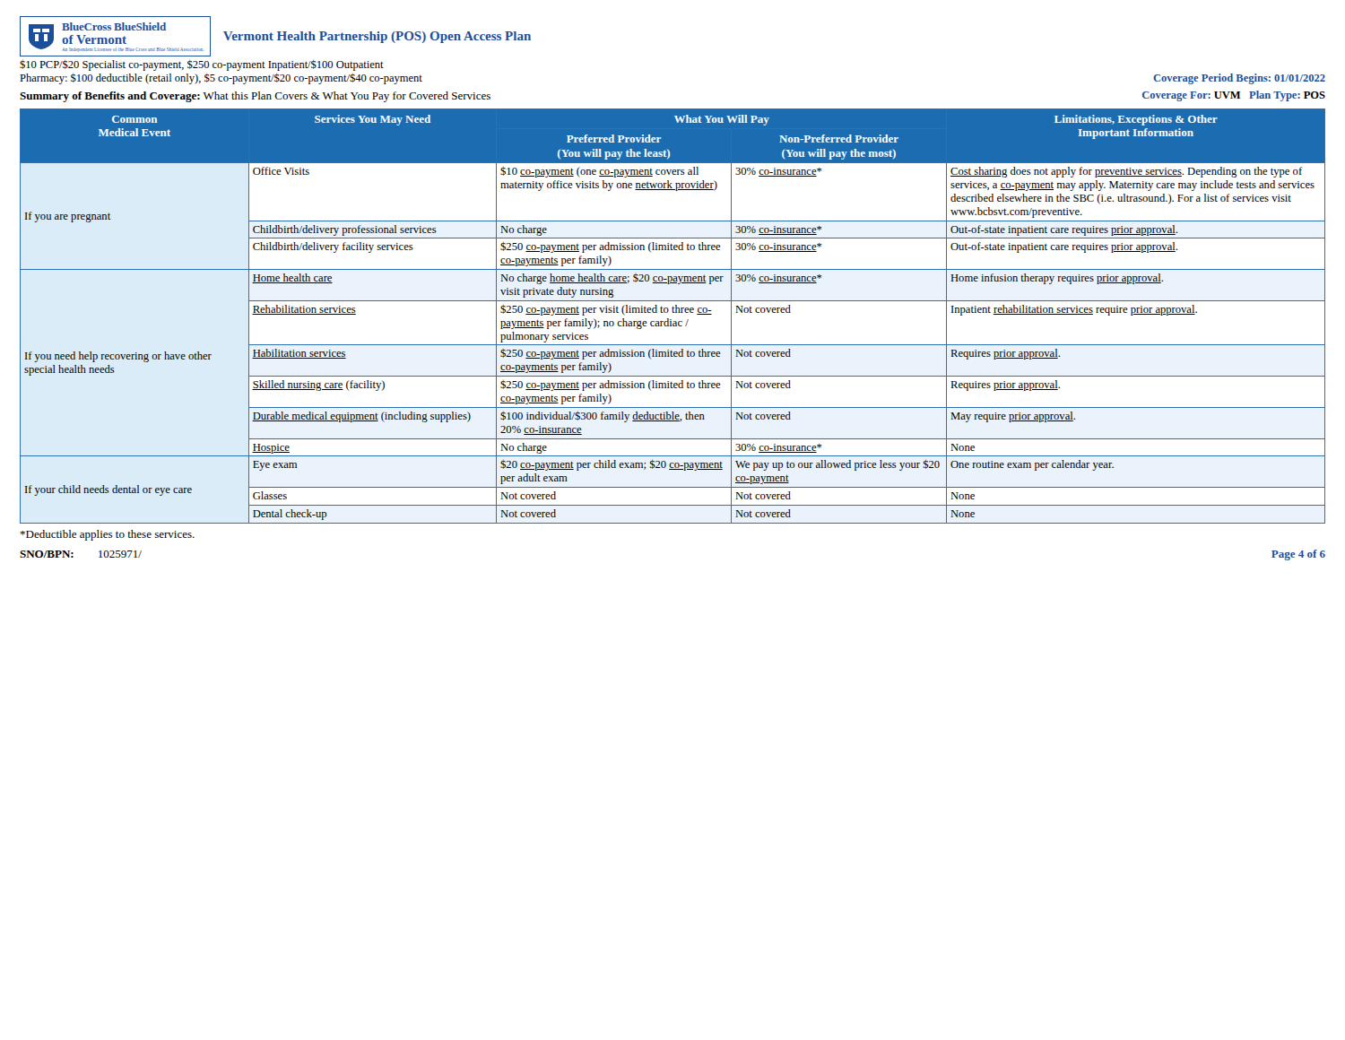BlueCross BlueShield
of Vermont
An Independent Licensee of the Blue Cross and Blue Shield Association.
Vermont Health Partnership (POS) Open Access Plan
$10 PCP/$20 Specialist co-payment, $250 co-payment Inpatient/$100 Outpatient
Pharmacy: $100 deductible (retail only), $5 co-payment/$20 co-payment/$40 co-payment
Coverage Period Begins: 01/01/2022
Summary of Benefits and Coverage: What this Plan Covers & What You Pay for Covered Services
Coverage For: UVM Plan Type: POS
| Common Medical Event | Services You May Need | What You Will Pay | Limitations, Exceptions & Other Important Information |
| --- | --- | --- | --- |
| Preferred Provider (You will pay the least) | Non-Preferred Provider (You will pay the most) |
| If you are pregnant | Office Visits | $10 co-payment (one co-payment covers all maternity office visits by one network provider ) | 30% co-insurance * | Cost sharing does not apply for preventive services . Depending on the type of services, a co-payment may apply. Maternity care may include tests and services described elsewhere in the SBC (i.e. ultrasound.). For a list of services visit www.bcbsvt.com/preventive. |
| Childbirth/delivery professional services | No charge | 30% co-insurance * | Out-of-state inpatient care requires prior approval . |
| Childbirth/delivery facility services | $250 co-payment per admission (limited to three co-payments per family) | 30% co-insurance * | Out-of-state inpatient care requires prior approval . |
| If you need help recovering or have other special health needs | Home health care | No charge home health care ; $20 co-payment per visit private duty nursing | 30% co-insurance * | Home infusion therapy requires prior approval . |
| Rehabilitation services | $250 co-payment per visit (limited to three co-payments per family); no charge cardiac / pulmonary services | Not covered | Inpatient rehabilitation services require prior approval . |
| Habilitation services | $250 co-payment per admission (limited to three co-payments per family) | Not covered | Requires prior approval . |
| Skilled nursing care (facility) | $250 co-payment per admission (limited to three co-payments per family) | Not covered | Requires prior approval . |
| Durable medical equipment (including supplies) | $100 individual/$300 family deductible , then 20% co-insurance | Not covered | May require prior approval . |
| Hospice | No charge | 30% co-insurance * | None |
| If your child needs dental or eye care | Eye exam | $20 co-payment per child exam; $20 co-payment per adult exam | We pay up to our allowed price less your $20 co-payment | One routine exam per calendar year. |
| Glasses | Not covered | Not covered | None |
| Dental check-up | Not covered | Not covered | None |
*Deductible applies to these services.
SNO/BPN: 1025971/
Page 4 of 6